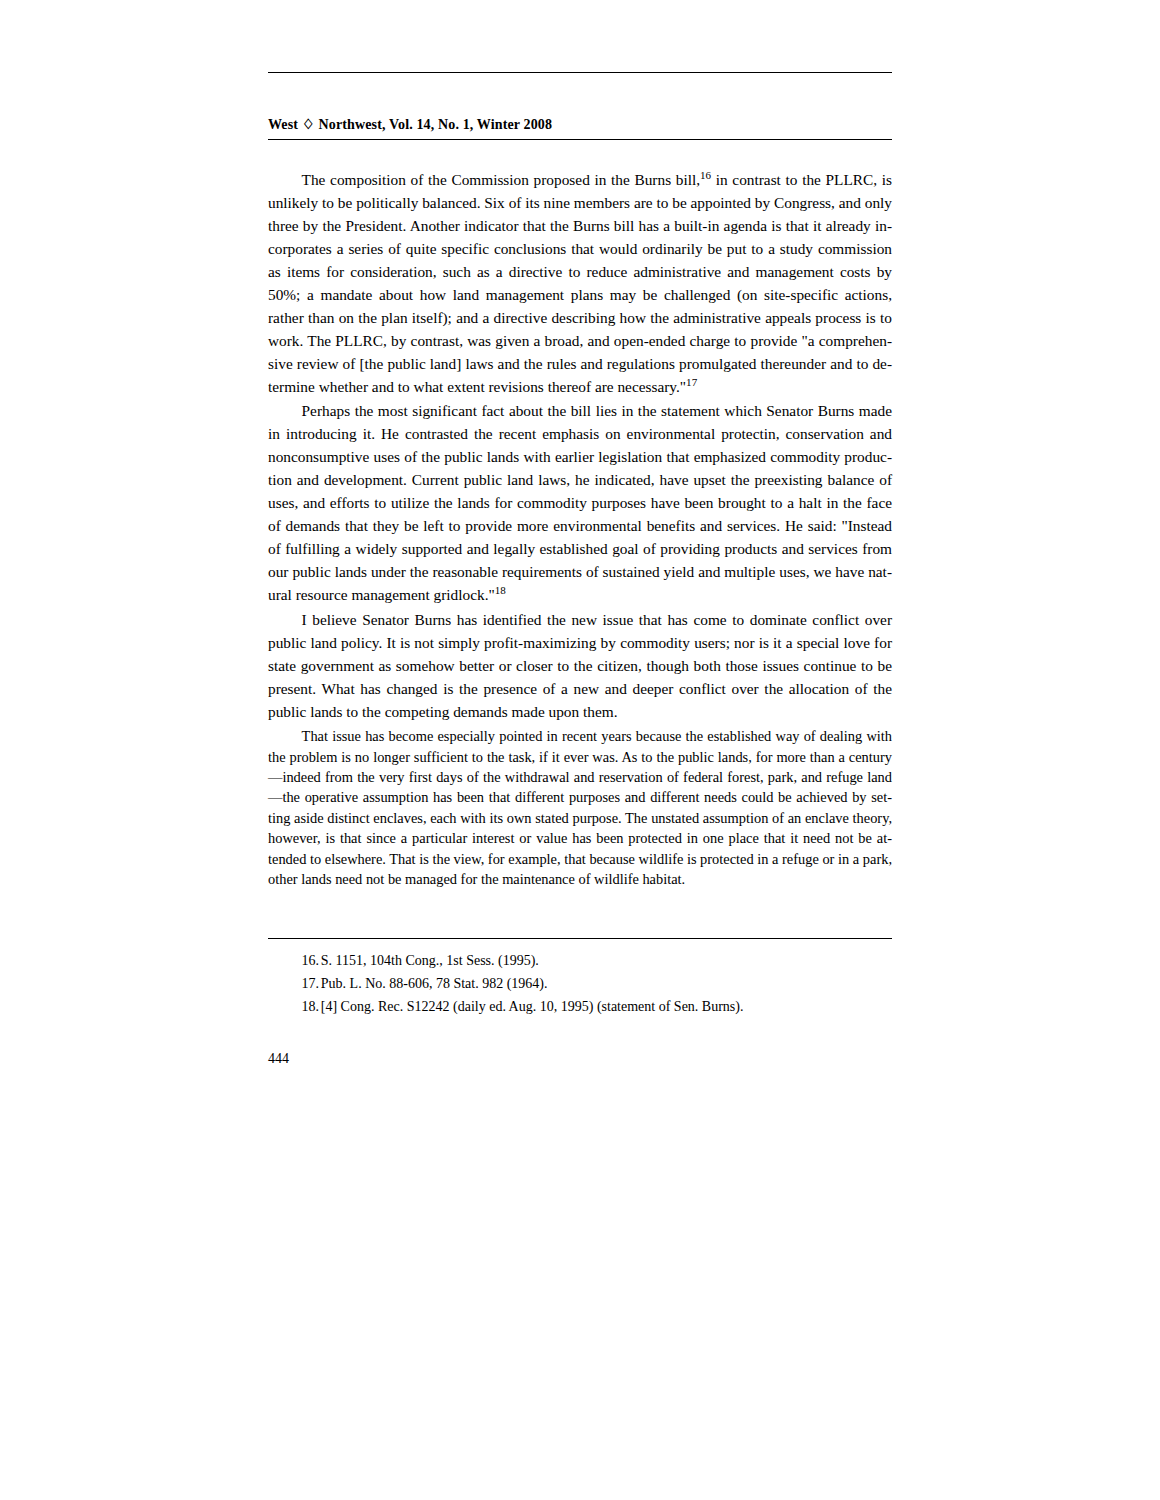West ♢ Northwest, Vol. 14, No. 1, Winter 2008
The composition of the Commission proposed in the Burns bill,16 in contrast to the PLLRC, is unlikely to be politically balanced. Six of its nine members are to be appointed by Congress, and only three by the President. Another indicator that the Burns bill has a built-in agenda is that it already incorporates a series of quite specific conclusions that would ordinarily be put to a study commission as items for consideration, such as a directive to reduce administrative and management costs by 50%; a mandate about how land management plans may be challenged (on site-specific actions, rather than on the plan itself); and a directive describing how the administrative appeals process is to work. The PLLRC, by contrast, was given a broad, and open-ended charge to provide "a comprehensive review of [the public land] laws and the rules and regulations promulgated thereunder and to determine whether and to what extent revisions thereof are necessary."17
Perhaps the most significant fact about the bill lies in the statement which Senator Burns made in introducing it. He contrasted the recent emphasis on environmental protectin, conservation and nonconsumptive uses of the public lands with earlier legislation that emphasized commodity production and development. Current public land laws, he indicated, have upset the preexisting balance of uses, and efforts to utilize the lands for commodity purposes have been brought to a halt in the face of demands that they be left to provide more environmental benefits and services. He said: "Instead of fulfilling a widely supported and legally established goal of providing products and services from our public lands under the reasonable requirements of sustained yield and multiple uses, we have natural resource management gridlock."18
I believe Senator Burns has identified the new issue that has come to dominate conflict over public land policy. It is not simply profit-maximizing by commodity users; nor is it a special love for state government as somehow better or closer to the citizen, though both those issues continue to be present. What has changed is the presence of a new and deeper conflict over the allocation of the public lands to the competing demands made upon them.
That issue has become especially pointed in recent years because the established way of dealing with the problem is no longer sufficient to the task, if it ever was. As to the public lands, for more than a century—indeed from the very first days of the withdrawal and reservation of federal forest, park, and refuge land—the operative assumption has been that different purposes and different needs could be achieved by setting aside distinct enclaves, each with its own stated purpose. The unstated assumption of an enclave theory, however, is that since a particular interest or value has been protected in one place that it need not be attended to elsewhere. That is the view, for example, that because wildlife is protected in a refuge or in a park, other lands need not be managed for the maintenance of wildlife habitat.
16. S. 1151, 104th Cong., 1st Sess. (1995).
17. Pub. L. No. 88-606, 78 Stat. 982 (1964).
18.[4] Cong. Rec. S12242 (daily ed. Aug. 10, 1995) (statement of Sen. Burns).
444